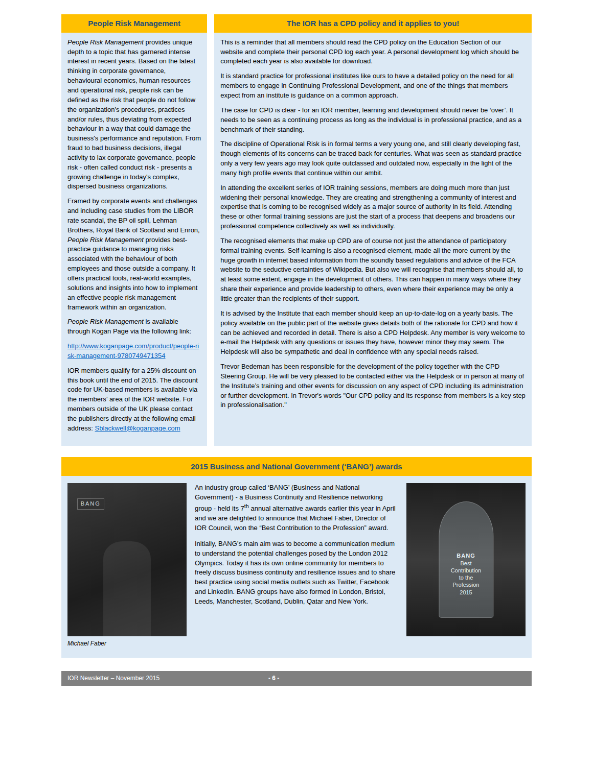People Risk Management
People Risk Management provides unique depth to a topic that has garnered intense interest in recent years. Based on the latest thinking in corporate governance, behavioural economics, human resources and operational risk, people risk can be defined as the risk that people do not follow the organization's procedures, practices and/or rules, thus deviating from expected behaviour in a way that could damage the business's performance and reputation. From fraud to bad business decisions, illegal activity to lax corporate governance, people risk - often called conduct risk - presents a growing challenge in today's complex, dispersed business organizations.
Framed by corporate events and challenges and including case studies from the LIBOR rate scandal, the BP oil spill, Lehman Brothers, Royal Bank of Scotland and Enron, People Risk Management provides best-practice guidance to managing risks associated with the behaviour of both employees and those outside a company. It offers practical tools, real-world examples, solutions and insights into how to implement an effective people risk management framework within an organization.
People Risk Management is available through Kogan Page via the following link:
http://www.koganpage.com/product/people-risk-management-9780749471354
IOR members qualify for a 25% discount on this book until the end of 2015. The discount code for UK-based members is available via the members’ area of the IOR website. For members outside of the UK please contact the publishers directly at the following email address: Sblackwell@koganpage.com
The IOR has a CPD policy and it applies to you!
This is a reminder that all members should read the CPD policy on the Education Section of our website and complete their personal CPD log each year. A personal development log which should be completed each year is also available for download.
It is standard practice for professional institutes like ours to have a detailed policy on the need for all members to engage in Continuing Professional Development, and one of the things that members expect from an institute is guidance on a common approach.
The case for CPD is clear - for an IOR member, learning and development should never be ‘over’. It needs to be seen as a continuing process as long as the individual is in professional practice, and as a benchmark of their standing.
The discipline of Operational Risk is in formal terms a very young one, and still clearly developing fast, though elements of its concerns can be traced back for centuries. What was seen as standard practice only a very few years ago may look quite outclassed and outdated now, especially in the light of the many high profile events that continue within our ambit.
In attending the excellent series of IOR training sessions, members are doing much more than just widening their personal knowledge. They are creating and strengthening a community of interest and expertise that is coming to be recognised widely as a major source of authority in its field. Attending these or other formal training sessions are just the start of a process that deepens and broadens our professional competence collectively as well as individually.
The recognised elements that make up CPD are of course not just the attendance of participatory formal training events. Self-learning is also a recognised element, made all the more current by the huge growth in internet based information from the soundly based regulations and advice of the FCA website to the seductive certainties of Wikipedia. But also we will recognise that members should all, to at least some extent, engage in the development of others. This can happen in many ways where they share their experience and provide leadership to others, even where their experience may be only a little greater than the recipients of their support.
It is advised by the Institute that each member should keep an up-to-date-log on a yearly basis. The policy available on the public part of the website gives details both of the rationale for CPD and how it can be achieved and recorded in detail. There is also a CPD Helpdesk. Any member is very welcome to e-mail the Helpdesk with any questions or issues they have, however minor they may seem. The Helpdesk will also be sympathetic and deal in confidence with any special needs raised.
Trevor Bedeman has been responsible for the development of the policy together with the CPD Steering Group. He will be very pleased to be contacted either via the Helpdesk or in person at many of the Institute’s training and other events for discussion on any aspect of CPD including its administration or further development. In Trevor's words "Our CPD policy and its response from members is a key step in professionalisation."
2015 Business and National Government (‘BANG’) awards
BANG
Michael Faber
An industry group called ‘BANG’ (Business and National Government) - a Business Continuity and Resilience networking group - held its 7th annual alternative awards earlier this year in April and we are delighted to announce that Michael Faber, Director of IOR Council, won the “Best Contribution to the Profession” award.
Initially, BANG’s main aim was to become a communication medium to understand the potential challenges posed by the London 2012 Olympics. Today it has its own online community for members to freely discuss business continuity and resilience issues and to share best practice using social media outlets such as Twitter, Facebook and LinkedIn. BANG groups have also formed in London, Bristol, Leeds, Manchester, Scotland, Dublin, Qatar and New York.
BANG Best
Contribution
to the
Profession
2015
IOR Newsletter – November 2015
- 6 -